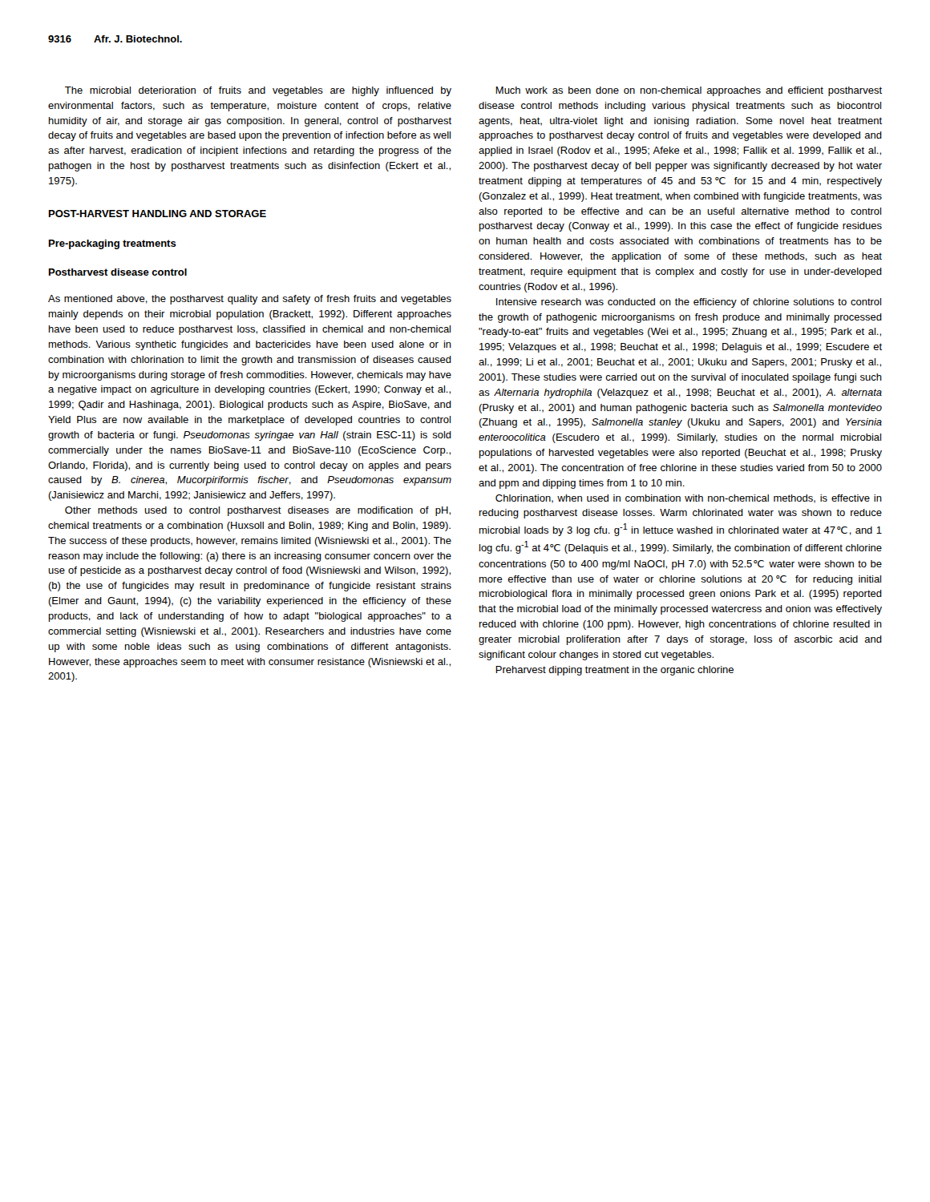9316 Afr. J. Biotechnol.
The microbial deterioration of fruits and vegetables are highly influenced by environmental factors, such as temperature, moisture content of crops, relative humidity of air, and storage air gas composition. In general, control of postharvest decay of fruits and vegetables are based upon the prevention of infection before as well as after harvest, eradication of incipient infections and retarding the progress of the pathogen in the host by postharvest treatments such as disinfection (Eckert et al., 1975).
Post-harvest handling and storage
Pre-packaging treatments
Postharvest disease control
As mentioned above, the postharvest quality and safety of fresh fruits and vegetables mainly depends on their microbial population (Brackett, 1992). Different approaches have been used to reduce postharvest loss, classified in chemical and non-chemical methods. Various synthetic fungicides and bactericides have been used alone or in combination with chlorination to limit the growth and transmission of diseases caused by microorganisms during storage of fresh commodities. However, chemicals may have a negative impact on agriculture in developing countries (Eckert, 1990; Conway et al., 1999; Qadir and Hashinaga, 2001). Biological products such as Aspire, BioSave, and Yield Plus are now available in the marketplace of developed countries to control growth of bacteria or fungi. Pseudomonas syringae van Hall (strain ESC-11) is sold commercially under the names BioSave-11 and BioSave-110 (EcoScience Corp., Orlando, Florida), and is currently being used to control decay on apples and pears caused by B. cinerea, Mucorpiriformis fischer, and Pseudomonas expansum (Janisiewicz and Marchi, 1992; Janisiewicz and Jeffers, 1997).
Other methods used to control postharvest diseases are modification of pH, chemical treatments or a combination (Huxsoll and Bolin, 1989; King and Bolin, 1989). The success of these products, however, remains limited (Wisniewski et al., 2001). The reason may include the following: (a) there is an increasing consumer concern over the use of pesticide as a postharvest decay control of food (Wisniewski and Wilson, 1992), (b) the use of fungicides may result in predominance of fungicide resistant strains (Elmer and Gaunt, 1994), (c) the variability experienced in the efficiency of these products, and lack of understanding of how to adapt "biological approaches" to a commercial setting (Wisniewski et al., 2001). Researchers and industries have come up with some noble ideas such as using combinations of different antagonists. However, these approaches seem to meet with consumer resistance (Wisniewski et al., 2001).
Much work as been done on non-chemical approaches and efficient postharvest disease control methods including various physical treatments such as biocontrol agents, heat, ultra-violet light and ionising radiation. Some novel heat treatment approaches to postharvest decay control of fruits and vegetables were developed and applied in Israel (Rodov et al., 1995; Afeke et al., 1998; Fallik et al. 1999, Fallik et al., 2000). The postharvest decay of bell pepper was significantly decreased by hot water treatment dipping at temperatures of 45 and 53℃ for 15 and 4 min, respectively (Gonzalez et al., 1999). Heat treatment, when combined with fungicide treatments, was also reported to be effective and can be an useful alternative method to control postharvest decay (Conway et al., 1999). In this case the effect of fungicide residues on human health and costs associated with combinations of treatments has to be considered. However, the application of some of these methods, such as heat treatment, require equipment that is complex and costly for use in under-developed countries (Rodov et al., 1996).
Intensive research was conducted on the efficiency of chlorine solutions to control the growth of pathogenic microorganisms on fresh produce and minimally processed "ready-to-eat" fruits and vegetables (Wei et al., 1995; Zhuang et al., 1995; Park et al., 1995; Velazques et al., 1998; Beuchat et al., 1998; Delaguis et al., 1999; Escudere et al., 1999; Li et al., 2001; Beuchat et al., 2001; Ukuku and Sapers, 2001; Prusky et al., 2001). These studies were carried out on the survival of inoculated spoilage fungi such as Alternaria hydrophila (Velazquez et al., 1998; Beuchat et al., 2001), A. alternata (Prusky et al., 2001) and human pathogenic bacteria such as Salmonella montevideo (Zhuang et al., 1995), Salmonella stanley (Ukuku and Sapers, 2001) and Yersinia enteroocolitica (Escudero et al., 1999). Similarly, studies on the normal microbial populations of harvested vegetables were also reported (Beuchat et al., 1998; Prusky et al., 2001). The concentration of free chlorine in these studies varied from 50 to 2000 and ppm and dipping times from 1 to 10 min.
Chlorination, when used in combination with non-chemical methods, is effective in reducing postharvest disease losses. Warm chlorinated water was shown to reduce microbial loads by 3 log cfu. g-1 in lettuce washed in chlorinated water at 47℃, and 1 log cfu. g-1 at 4℃ (Delaquis et al., 1999). Similarly, the combination of different chlorine concentrations (50 to 400 mg/ml NaOCl, pH 7.0) with 52.5℃ water were shown to be more effective than use of water or chlorine solutions at 20℃ for reducing initial microbiological flora in minimally processed green onions Park et al. (1995) reported that the microbial load of the minimally processed watercress and onion was effectively reduced with chlorine (100 ppm). However, high concentrations of chlorine resulted in greater microbial proliferation after 7 days of storage, loss of ascorbic acid and significant colour changes in stored cut vegetables.
Preharvest dipping treatment in the organic chlorine